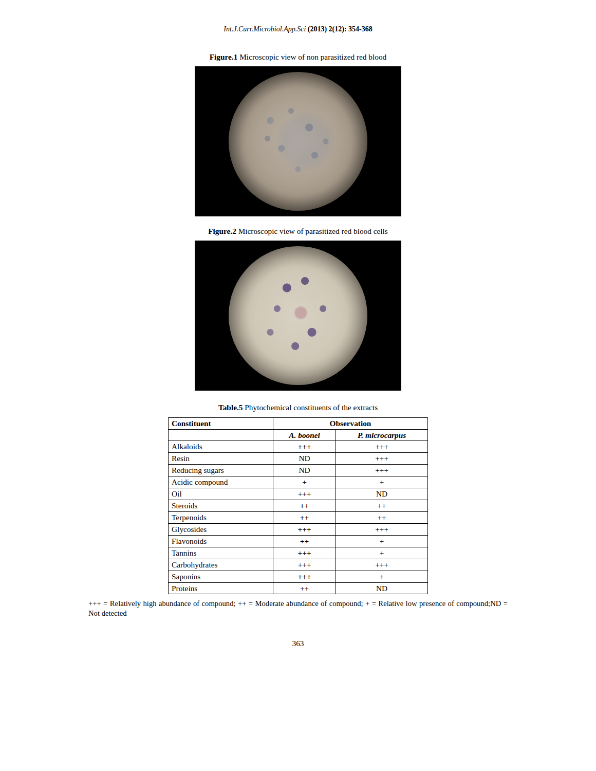Int.J.Curr.Microbiol.App.Sci (2013) 2(12): 354-368
Figure.1 Microscopic view of non parasitized red blood
Figure.2 Microscopic view of parasitized red blood cells
Table.5 Phytochemical constituents of the extracts
| Constituent | Observation |
| --- | --- |
| | A. boonei | P. microcarpus |
| Alkaloids | +++ | +++ |
| Resin | ND | +++ |
| Reducing sugars | ND | +++ |
| Acidic compound | + | + |
| Oil | +++ | ND |
| Steroids | ++ | ++ |
| Terpenoids | ++ | ++ |
| Glycosides | +++ | +++ |
| Flavonoids | ++ | + |
| Tannins | +++ | + |
| Carbohydrates | +++ | +++ |
| Saponins | +++ | + |
| Proteins | ++ | ND |
+++ = Relatively high abundance of compound; ++ = Moderate abundance of compound; + = Relative low presence of compound;ND = Not detected
363